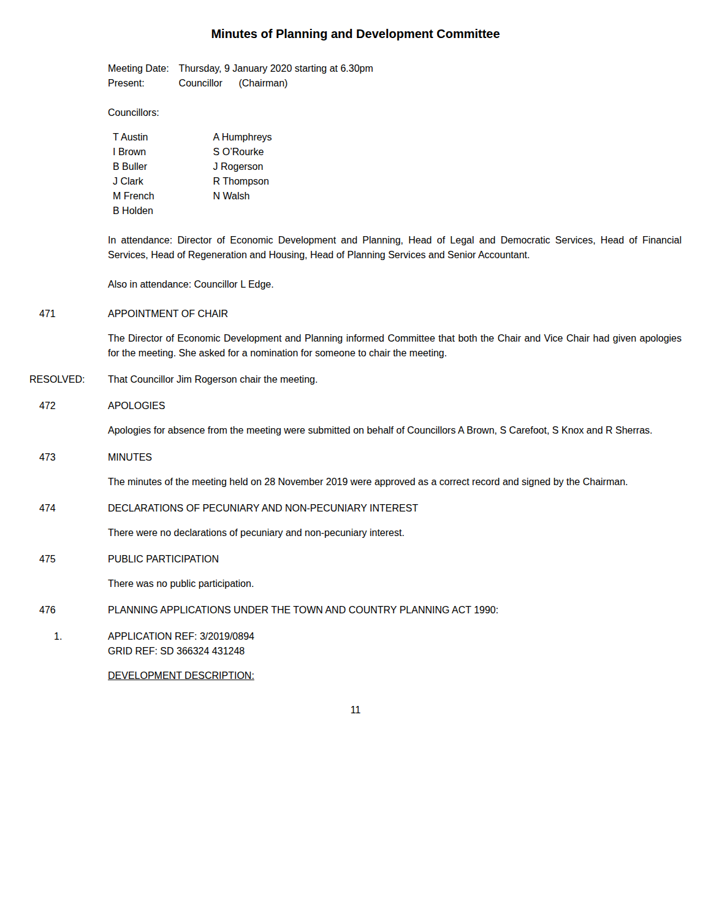Minutes of Planning and Development Committee
| Meeting Date: | Thursday, 9 January 2020 starting at 6.30pm |
| Present: | Councillor (Chairman) |
Councillors:
| T Austin | A Humphreys |
| I Brown | S O’Rourke |
| B Buller | J Rogerson |
| J Clark | R Thompson |
| M French | N Walsh |
| B Holden | |
In attendance: Director of Economic Development and Planning, Head of Legal and Democratic Services, Head of Financial Services, Head of Regeneration and Housing, Head of Planning Services and Senior Accountant.
Also in attendance: Councillor L Edge.
471
APPOINTMENT OF CHAIR
The Director of Economic Development and Planning informed Committee that both the Chair and Vice Chair had given apologies for the meeting. She asked for a nomination for someone to chair the meeting.
RESOLVED:
That Councillor Jim Rogerson chair the meeting.
472
APOLOGIES
Apologies for absence from the meeting were submitted on behalf of Councillors A Brown, S Carefoot, S Knox and R Sherras.
473
MINUTES
The minutes of the meeting held on 28 November 2019 were approved as a correct record and signed by the Chairman.
474
DECLARATIONS OF PECUNIARY AND NON-PECUNIARY INTEREST
There were no declarations of pecuniary and non-pecuniary interest.
475
PUBLIC PARTICIPATION
There was no public participation.
476
PLANNING APPLICATIONS UNDER THE TOWN AND COUNTRY PLANNING ACT 1990:
1.
APPLICATION REF: 3/2019/0894
GRID REF: SD 366324 431248
DEVELOPMENT DESCRIPTION:
11